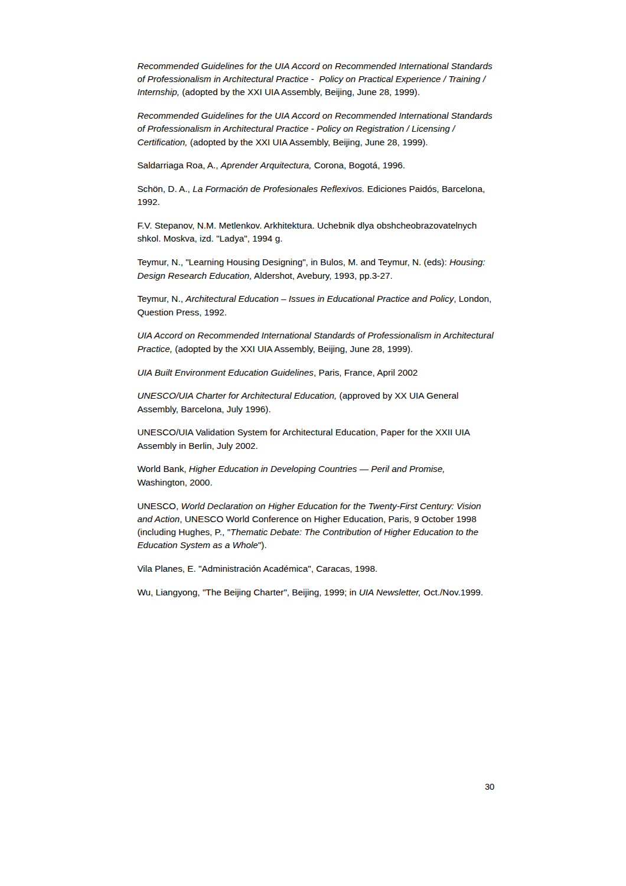Recommended Guidelines for the UIA Accord on Recommended International Standards of Professionalism in Architectural Practice - Policy on Practical Experience / Training / Internship, (adopted by the XXI UIA Assembly, Beijing, June 28, 1999).
Recommended Guidelines for the UIA Accord on Recommended International Standards of Professionalism in Architectural Practice - Policy on Registration / Licensing / Certification, (adopted by the XXI UIA Assembly, Beijing, June 28, 1999).
Saldarriaga Roa, A., Aprender Arquitectura, Corona, Bogotá, 1996.
Schön, D. A., La Formación de Profesionales Reflexivos. Ediciones Paidós, Barcelona, 1992.
F.V. Stepanov, N.M. Metlenkov. Arkhitektura. Uchebnik dlya obshcheobrazovatelnych shkol. Moskva, izd. "Ladya", 1994 g.
Teymur, N., "Learning Housing Designing", in Bulos, M. and Teymur, N. (eds): Housing: Design Research Education, Aldershot, Avebury, 1993, pp.3-27.
Teymur, N., Architectural Education – Issues in Educational Practice and Policy, London, Question Press, 1992.
UIA Accord on Recommended International Standards of Professionalism in Architectural Practice, (adopted by the XXI UIA Assembly, Beijing, June 28, 1999).
UIA Built Environment Education Guidelines, Paris, France, April 2002
UNESCO/UIA Charter for Architectural Education, (approved by XX UIA General Assembly, Barcelona, July 1996).
UNESCO/UIA Validation System for Architectural Education, Paper for the XXII UIA Assembly in Berlin, July 2002.
World Bank, Higher Education in Developing Countries — Peril and Promise, Washington, 2000.
UNESCO, World Declaration on Higher Education for the Twenty-First Century: Vision and Action, UNESCO World Conference on Higher Education, Paris, 9 October 1998 (including Hughes, P., "Thematic Debate: The Contribution of Higher Education to the Education System as a Whole").
Vila Planes, E. "Administración Académica", Caracas, 1998.
Wu, Liangyong, "The Beijing Charter", Beijing, 1999; in UIA Newsletter, Oct./Nov.1999.
30